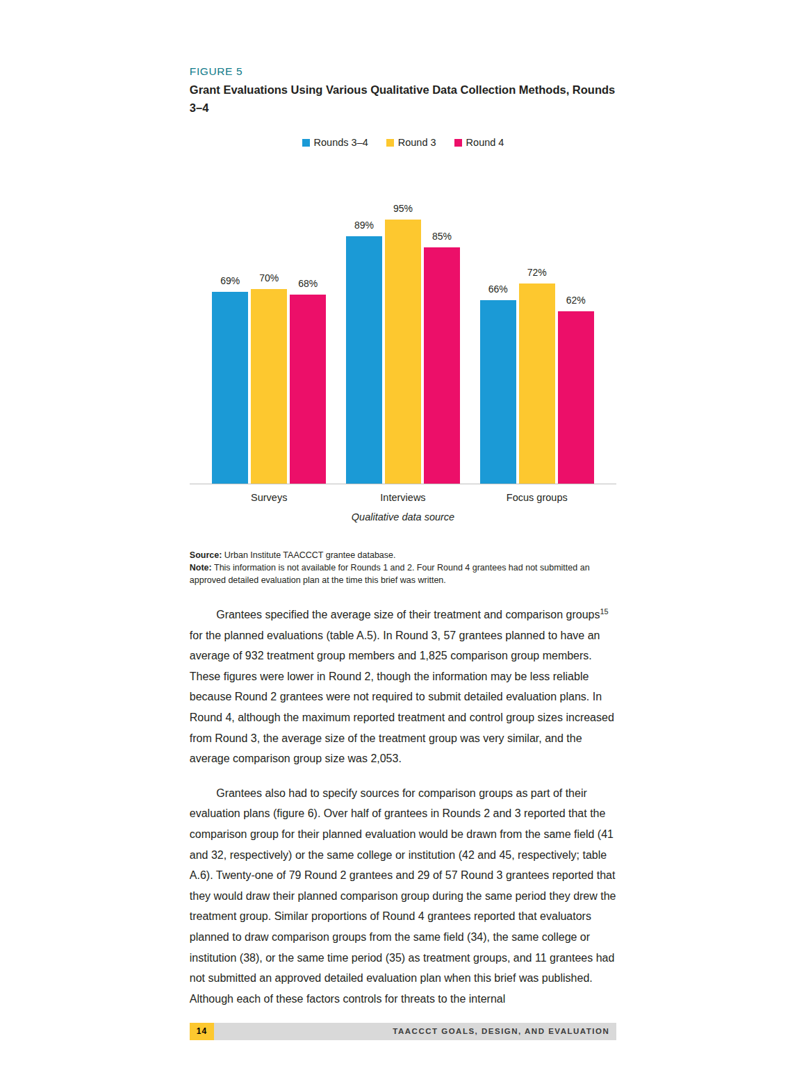FIGURE 5
Grant Evaluations Using Various Qualitative Data Collection Methods, Rounds 3–4
Rounds 3–4 Round 3 Round 4
69%
70%
68%
89%
95%
85%
66%
72%
62%
Surveys
Interviews
Focus groups
Qualitative data source
Source: Urban Institute TAACCCT grantee database.
Note: This information is not available for Rounds 1 and 2. Four Round 4 grantees had not submitted an approved detailed evaluation plan at the time this brief was written.
Grantees specified the average size of their treatment and comparison groups15 for the planned evaluations (table A.5). In Round 3, 57 grantees planned to have an average of 932 treatment group members and 1,825 comparison group members. These figures were lower in Round 2, though the information may be less reliable because Round 2 grantees were not required to submit detailed evaluation plans. In Round 4, although the maximum reported treatment and control group sizes increased from Round 3, the average size of the treatment group was very similar, and the average comparison group size was 2,053.
Grantees also had to specify sources for comparison groups as part of their evaluation plans (figure 6). Over half of grantees in Rounds 2 and 3 reported that the comparison group for their planned evaluation would be drawn from the same field (41 and 32, respectively) or the same college or institution (42 and 45, respectively; table A.6). Twenty-one of 79 Round 2 grantees and 29 of 57 Round 3 grantees reported that they would draw their planned comparison group during the same period they drew the treatment group. Similar proportions of Round 4 grantees reported that evaluators planned to draw comparison groups from the same field (34), the same college or institution (38), or the same time period (35) as treatment groups, and 11 grantees had not submitted an approved detailed evaluation plan when this brief was published. Although each of these factors controls for threats to the internal
14
TAACCCT GOALS, DESIGN, AND EVALUATION